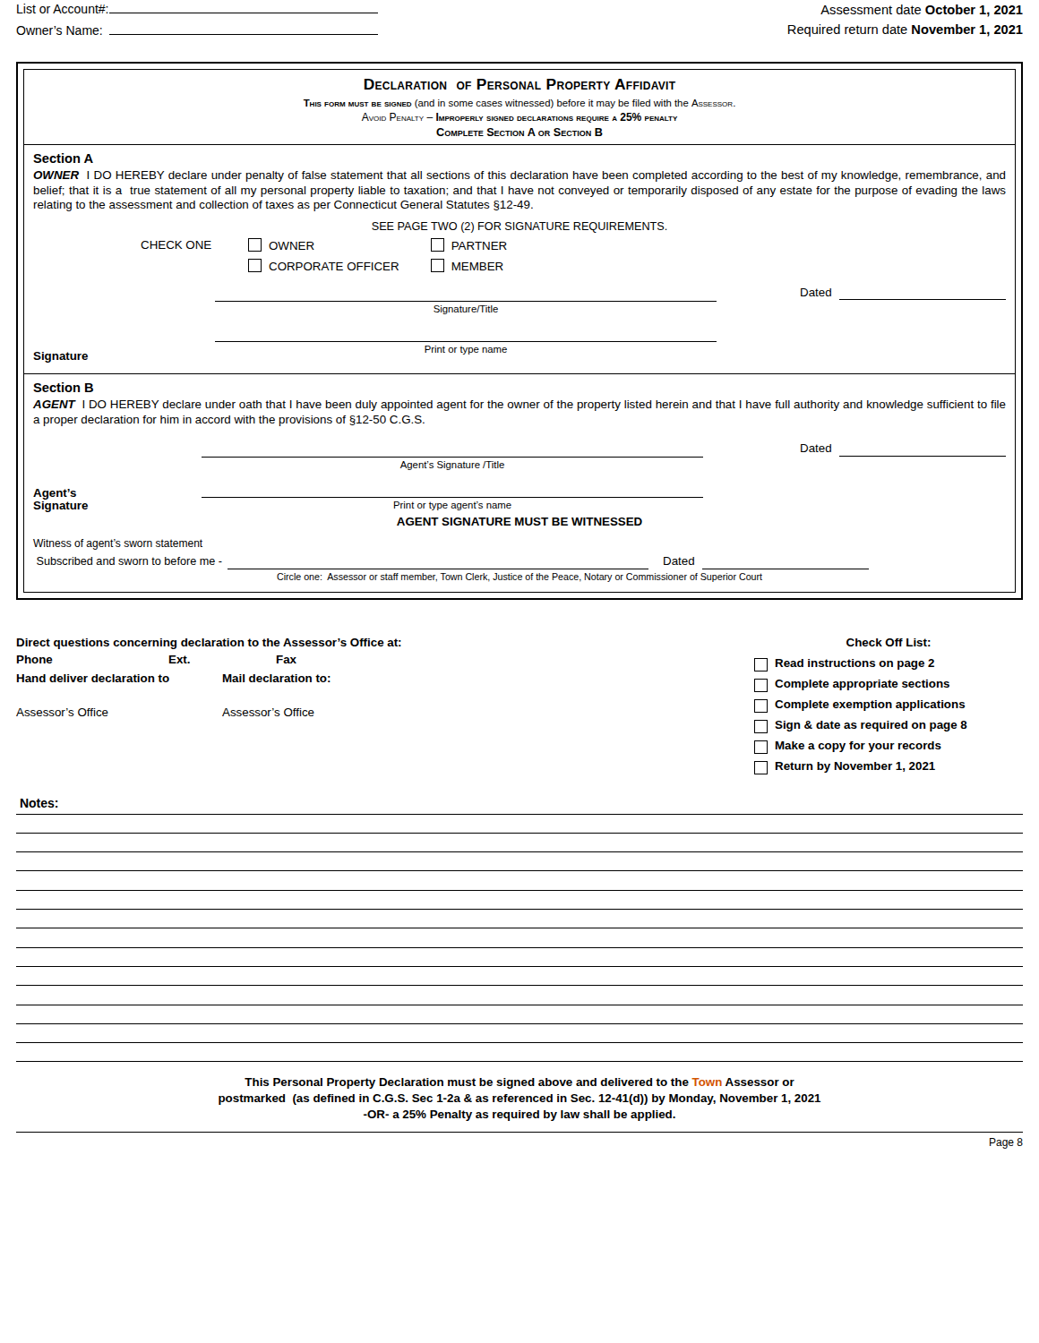| List or Account#: | |
| Owner’s Name: | |
Assessment date October 1, 2021
Required return date November 1, 2021
Declaration of Personal Property Affidavit
This form must be signed (and in some cases witnessed) before it may be filed with the Assessor.
Avoid Penalty – Improperly signed declarations require a 25% penalty
Complete Section A or Section B
Section A
OWNER I DO HEREBY declare under penalty of false statement that all sections of this declaration have been completed according to the best of my knowledge, remembrance, and belief; that it is a true statement of all my personal property liable to taxation; and that I have not conveyed or temporarily disposed of any estate for the purpose of evading the laws relating to the assessment and collection of taxes as per Connecticut General Statutes §12-49.
SEE PAGE TWO (2) FOR SIGNATURE REQUIREMENTS.
CHECK ONE
OWNER PARTNER
CORPORATE OFFICER MEMBER
Signature
Signature/Title
Print or type name
Dated
Section B
AGENT I DO HEREBY declare under oath that I have been duly appointed agent for the owner of the property listed herein and that I have full authority and knowledge sufficient to file a proper declaration for him in accord with the provisions of §12-50 C.G.S.
Agent’s
Signature
Agent’s Signature /Title
Print or type agent’s name
Dated
AGENT SIGNATURE MUST BE WITNESSED
Witness of agent’s sworn statement
Subscribed and sworn to before me - Dated
Circle one: Assessor or staff member, Town Clerk, Justice of the Peace, Notary or Commissioner of Superior Court
Direct questions concerning declaration to the Assessor’s Office at:
Phone Ext. Fax
Hand deliver declaration to Mail declaration to:
Assessor’s Office Assessor’s Office
Check Off List:
Read instructions on page 2
Complete appropriate sections
Complete exemption applications
Sign & date as required on page 8
Make a copy for your records
Return by November 1, 2021
Notes:
This Personal Property Declaration must be signed above and delivered to the Town Assessor or
postmarked (as defined in C.G.S. Sec 1-2a & as referenced in Sec. 12-41(d)) by Monday, November 1, 2021
-OR- a 25% Penalty as required by law shall be applied.
Page 8